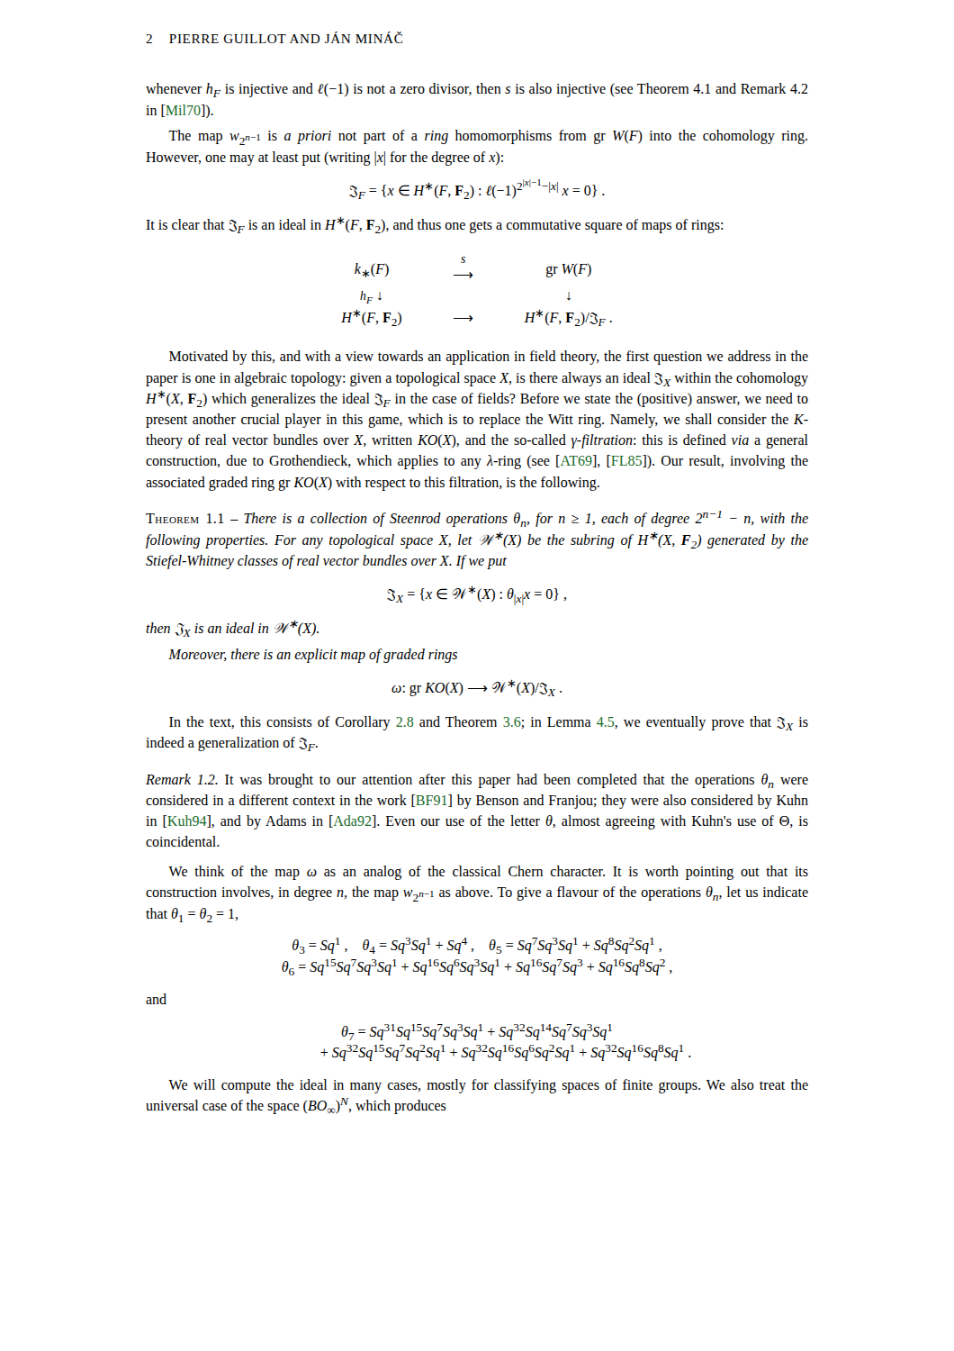2 PIERRE GUILLOT AND JÁN MINÁČ
whenever hF is injective and ℓ(−1) is not a zero divisor, then s is also injective (see Theorem 4.1 and Remark 4.2 in [Mil70]).
The map w2n−1 is a priori not part of a ring homomorphisms from gr W(F) into the cohomology ring. However, one may at least put (writing |x| for the degree of x):
𝔍F = {x ∈ H∗(F, F2) : ℓ(−1)2|x|−1−|x| x = 0} .
It is clear that 𝔍F is an ideal in H∗(F, F2), and thus one gets a commutative square of maps of rings:
| k ∗ ( F ) | s ⟶ | gr W ( F ) |
| h F ↓ | | ↓ |
| H ∗ ( F , F 2 ) | ⟶ | H ∗ ( F , F 2 )/𝔍 F . |
Motivated by this, and with a view towards an application in field theory, the first question we address in the paper is one in algebraic topology: given a topological space X, is there always an ideal 𝔍X within the cohomology H∗(X, F2) which generalizes the ideal 𝔍F in the case of fields? Before we state the (positive) answer, we need to present another crucial player in this game, which is to replace the Witt ring. Namely, we shall consider the K-theory of real vector bundles over X, written KO(X), and the so-called γ-filtration: this is defined via a general construction, due to Grothendieck, which applies to any λ-ring (see [AT69], [FL85]). Our result, involving the associated graded ring gr KO(X) with respect to this filtration, is the following.
Theorem 1.1 – There is a collection of Steenrod operations θn, for n ≥ 1, each of degree 2n−1 − n, with the following properties. For any topological space X, let 𝒲∗(X) be the subring of H∗(X, F2) generated by the Stiefel-Whitney classes of real vector bundles over X. If we put
𝔍X = {x ∈ 𝒲∗(X) : θ|x|x = 0} ,
then 𝔍X is an ideal in 𝒲∗(X).
Moreover, there is an explicit map of graded rings
ω: gr KO(X) ⟶ 𝒲∗(X)/𝔍X .
In the text, this consists of Corollary 2.8 and Theorem 3.6; in Lemma 4.5, we eventually prove that 𝔍X is indeed a generalization of 𝔍F.
Remark 1.2. It was brought to our attention after this paper had been completed that the operations θn were considered in a different context in the work [BF91] by Benson and Franjou; they were also considered by Kuhn in [Kuh94], and by Adams in [Ada92]. Even our use of the letter θ, almost agreeing with Kuhn's use of Θ, is coincidental.
We think of the map ω as an analog of the classical Chern character. It is worth pointing out that its construction involves, in degree n, the map w2n−1 as above. To give a flavour of the operations θn, let us indicate that θ1 = θ2 = 1,
θ3 = Sq1 , θ4 = Sq3Sq1 + Sq4 , θ5 = Sq7Sq3Sq1 + Sq8Sq2Sq1 , θ6 = Sq15Sq7Sq3Sq1 + Sq16Sq6Sq3Sq1 + Sq16Sq7Sq3 + Sq16Sq8Sq2 ,
and
θ7 = Sq31Sq15Sq7Sq3Sq1 + Sq32Sq14Sq7Sq3Sq1 + Sq32Sq15Sq7Sq2Sq1 + Sq32Sq16Sq6Sq2Sq1 + Sq32Sq16Sq8Sq1 .
We will compute the ideal in many cases, mostly for classifying spaces of finite groups. We also treat the universal case of the space (BO∞)N, which produces